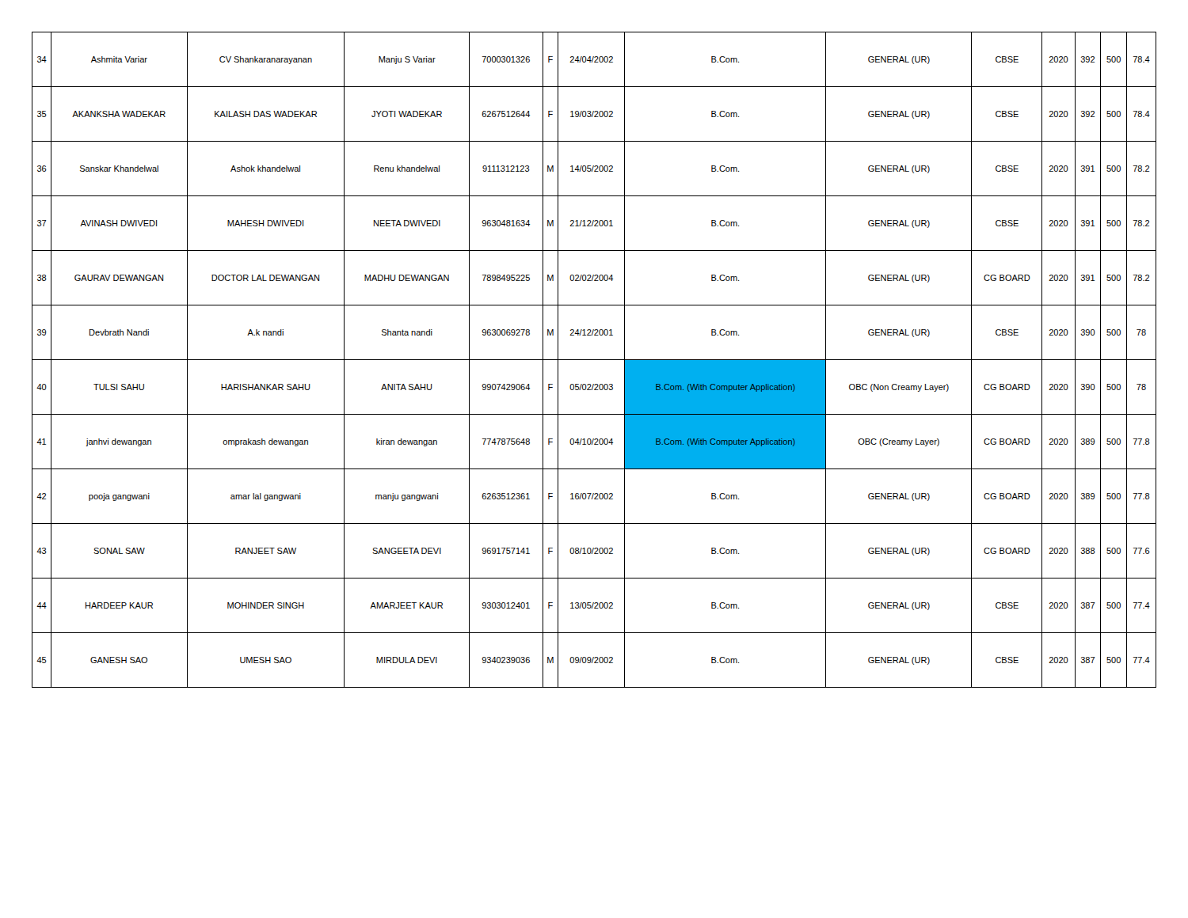| 34 | Ashmita Variar | CV Shankaranarayanan | Manju S Variar | 7000301326 | F | 24/04/2002 | B.Com. | GENERAL (UR) | CBSE | 2020 | 392 | 500 | 78.4 |
| 35 | AKANKSHA WADEKAR | KAILASH DAS WADEKAR | JYOTI WADEKAR | 6267512644 | F | 19/03/2002 | B.Com. | GENERAL (UR) | CBSE | 2020 | 392 | 500 | 78.4 |
| 36 | Sanskar Khandelwal | Ashok khandelwal | Renu khandelwal | 9111312123 | M | 14/05/2002 | B.Com. | GENERAL (UR) | CBSE | 2020 | 391 | 500 | 78.2 |
| 37 | AVINASH DWIVEDI | MAHESH DWIVEDI | NEETA DWIVEDI | 9630481634 | M | 21/12/2001 | B.Com. | GENERAL (UR) | CBSE | 2020 | 391 | 500 | 78.2 |
| 38 | GAURAV DEWANGAN | DOCTOR LAL DEWANGAN | MADHU DEWANGAN | 7898495225 | M | 02/02/2004 | B.Com. | GENERAL (UR) | CG BOARD | 2020 | 391 | 500 | 78.2 |
| 39 | Devbrath Nandi | A.k nandi | Shanta nandi | 9630069278 | M | 24/12/2001 | B.Com. | GENERAL (UR) | CBSE | 2020 | 390 | 500 | 78 |
| 40 | TULSI SAHU | HARISHANKAR SAHU | ANITA SAHU | 9907429064 | F | 05/02/2003 | B.Com. (With Computer Application) | OBC (Non Creamy Layer) | CG BOARD | 2020 | 390 | 500 | 78 |
| 41 | janhvi dewangan | omprakash dewangan | kiran dewangan | 7747875648 | F | 04/10/2004 | B.Com. (With Computer Application) | OBC (Creamy Layer) | CG BOARD | 2020 | 389 | 500 | 77.8 |
| 42 | pooja gangwani | amar lal gangwani | manju gangwani | 6263512361 | F | 16/07/2002 | B.Com. | GENERAL (UR) | CG BOARD | 2020 | 389 | 500 | 77.8 |
| 43 | SONAL SAW | RANJEET SAW | SANGEETA DEVI | 9691757141 | F | 08/10/2002 | B.Com. | GENERAL (UR) | CG BOARD | 2020 | 388 | 500 | 77.6 |
| 44 | HARDEEP KAUR | MOHINDER SINGH | AMARJEET KAUR | 9303012401 | F | 13/05/2002 | B.Com. | GENERAL (UR) | CBSE | 2020 | 387 | 500 | 77.4 |
| 45 | GANESH SAO | UMESH SAO | MIRDULA DEVI | 9340239036 | M | 09/09/2002 | B.Com. | GENERAL (UR) | CBSE | 2020 | 387 | 500 | 77.4 |